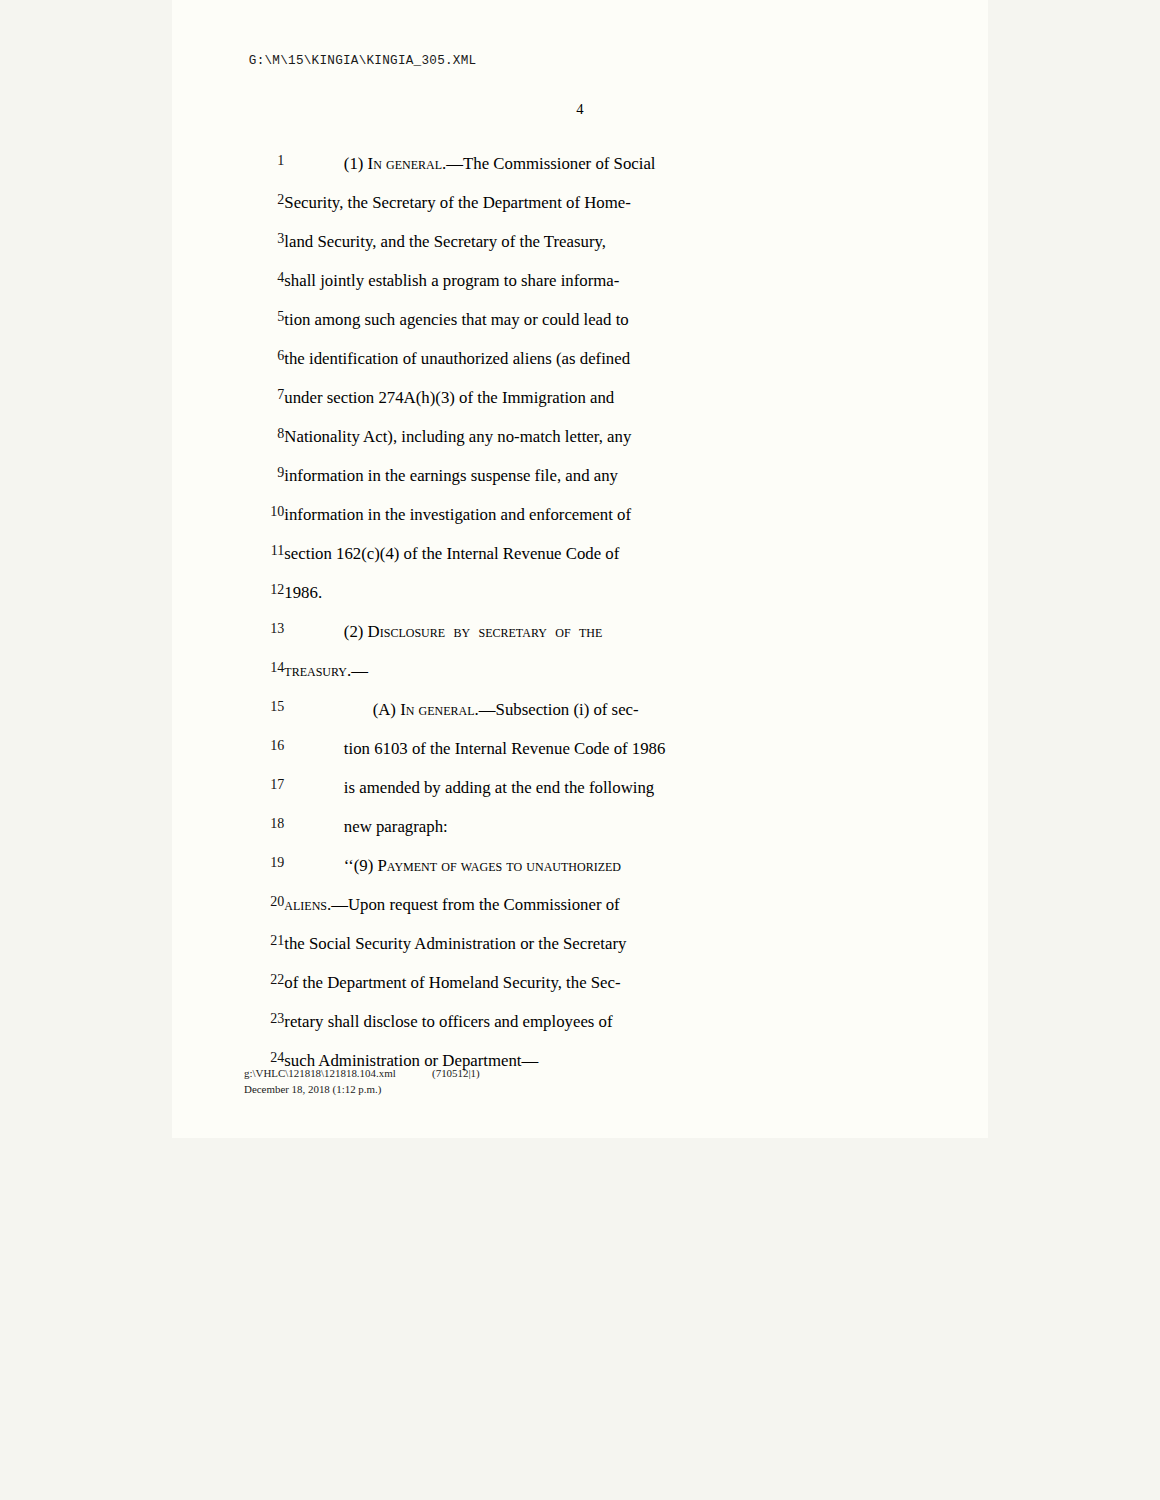G:\M\15\KINGIA\KINGIA_305.XML
4
| 1 | (1) In general. —The Commissioner of Social |
| 2 | Security, the Secretary of the Department of Home- |
| 3 | land Security, and the Secretary of the Treasury, |
| 4 | shall jointly establish a program to share informa- |
| 5 | tion among such agencies that may or could lead to |
| 6 | the identification of unauthorized aliens (as defined |
| 7 | under section 274A(h)(3) of the Immigration and |
| 8 | Nationality Act), including any no-match letter, any |
| 9 | information in the earnings suspense file, and any |
| 10 | information in the investigation and enforcement of |
| 11 | section 162(c)(4) of the Internal Revenue Code of |
| 12 | 1986. |
| 13 | (2) Disclosure by secretary of the |
| 14 | treasury .— |
| 15 | (A) In general. —Subsection (i) of sec- |
| 16 | tion 6103 of the Internal Revenue Code of 1986 |
| 17 | is amended by adding at the end the following |
| 18 | new paragraph: |
| 19 | ‘‘(9) Payment of wages to unauthorized |
| 20 | aliens .—Upon request from the Commissioner of |
| 21 | the Social Security Administration or the Secretary |
| 22 | of the Department of Homeland Security, the Sec- |
| 23 | retary shall disclose to officers and employees of |
| 24 | such Administration or Department— |
g:\VHLC\121818\121818.104.xml (710512|1)
December 18, 2018 (1:12 p.m.)